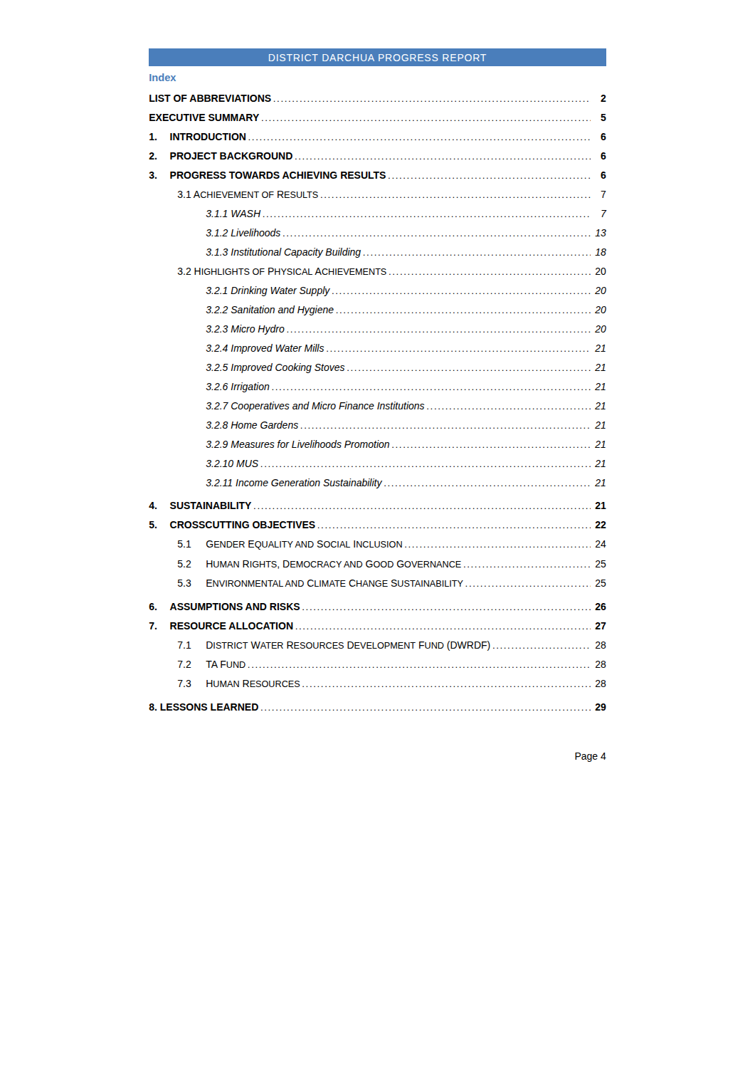DISTRICT DARCHUA PROGRESS REPORT
Index
LIST OF ABBREVIATIONS .................................................................................................................. 2
EXECUTIVE SUMMARY ..................................................................................................................... 5
1. INTRODUCTION ................................................................................................................. 6
2. PROJECT BACKGROUND ....................................................................................................... 6
3. PROGRESS TOWARDS ACHIEVING RESULTS ............................................................................ 6
3.1 ACHIEVEMENT OF RESULTS ............................................................................................. 7
3.1.1 WASH ......................................................................................................................... 7
3.1.2 Livelihoods .............................................................................................................. 13
3.1.3 Institutional Capacity Building ......................................................................... 18
3.2 HIGHLIGHTS OF PHYSICAL ACHIEVEMENTS ....................................................................... 20
3.2.1 Drinking Water Supply .......................................................................................... 20
3.2.2 Sanitation and Hygiene ....................................................................................... 20
3.2.3 Micro Hydro ............................................................................................................. 20
3.2.4 Improved Water Mills ............................................................................................ 21
3.2.5 Improved Cooking Stoves .................................................................................. 21
3.2.6 Irrigation ................................................................................................................. 21
3.2.7 Cooperatives and Micro Finance Institutions ..................................................... 21
3.2.8 Home Gardens ....................................................................................................... 21
3.2.9 Measures for Livelihoods Promotion ..................................................................... 21
3.2.10 MUS ......................................................................................................................... 21
3.2.11 Income Generation Sustainability ..................................................................... 21
4. SUSTAINABILITY ................................................................................................................. 21
5. CROSSCUTTING OBJECTIVES ................................................................................................. 22
5.1 GENDER EQUALITY AND SOCIAL INCLUSION ............................................................................. 24
5.2 HUMAN RIGHTS, DEMOCRACY AND GOOD GOVERNANCE ......................................................... 25
5.3 ENVIRONMENTAL AND CLIMATE CHANGE SUSTAINABILITY ............................................................. 25
6. ASSUMPTIONS AND RISKS ..................................................................................................... 26
7. RESOURCE ALLOCATION ......................................................................................................... 27
7.1 DISTRICT WATER RESOURCES DEVELOPMENT FUND (DWRDF) .................................................... 28
7.2 TA FUND ......................................................................................................................... 28
7.3 HUMAN RESOURCES ......................................................................................................... 28
8. LESSONS LEARNED ....................................................................................................... 29
Page 4